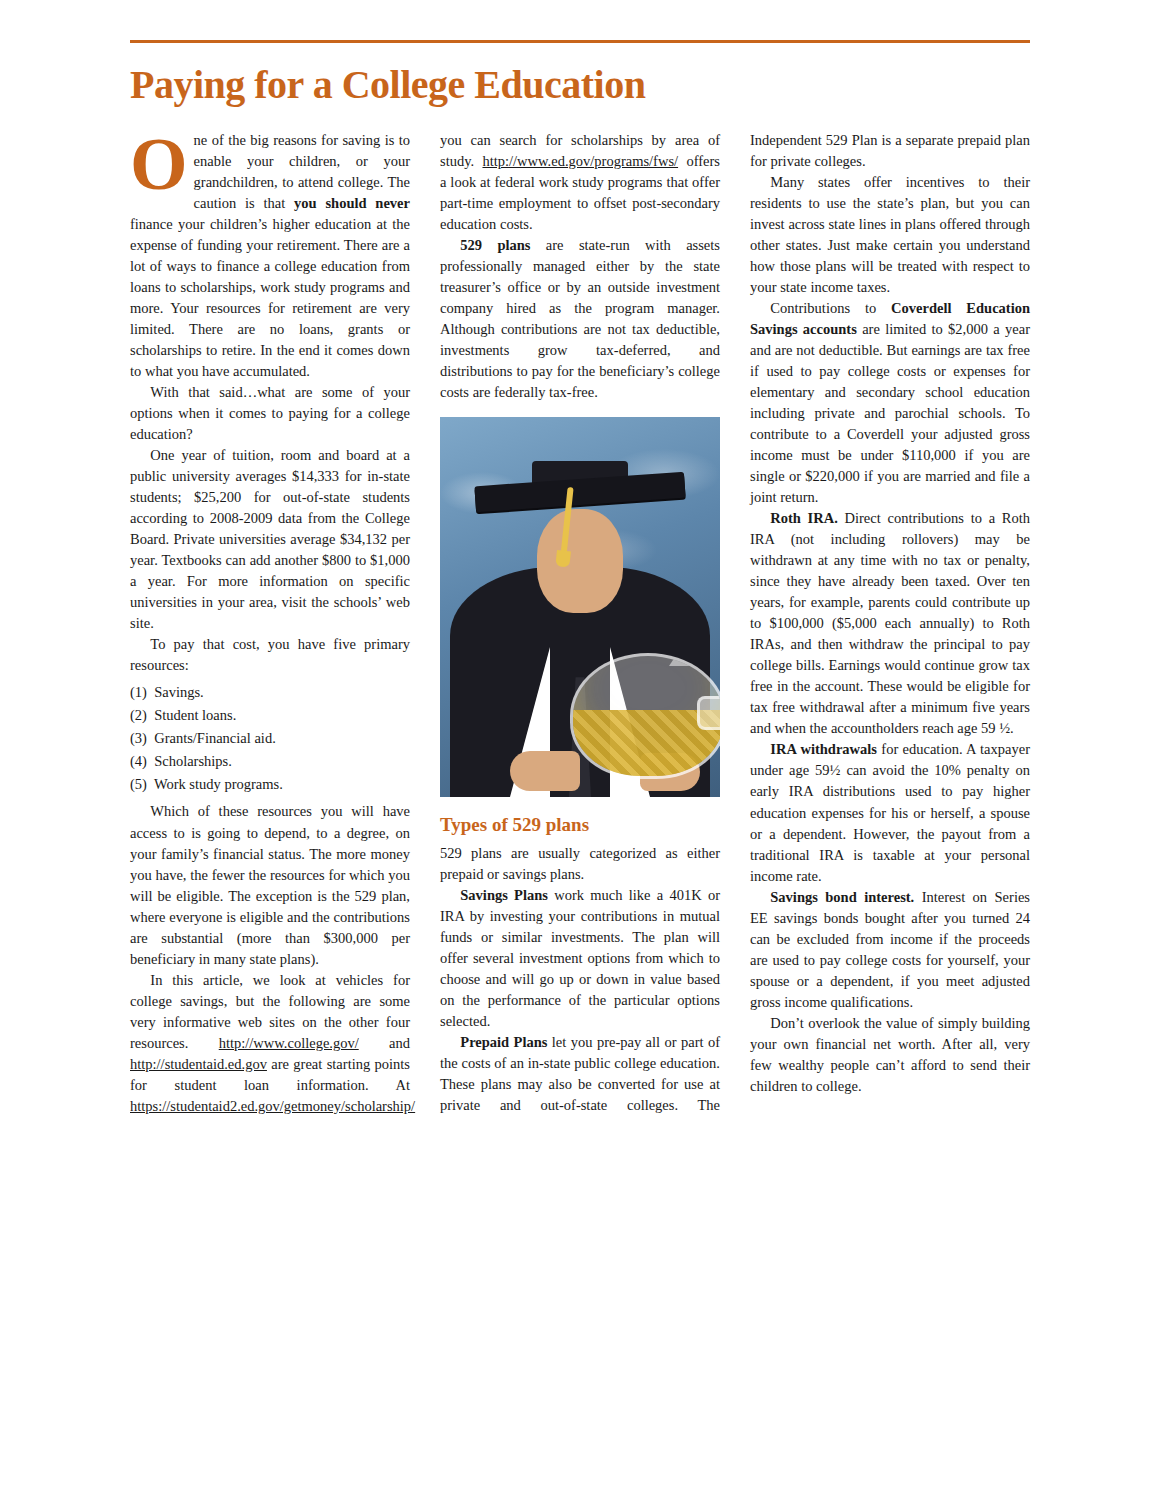Paying for a College Education
One of the big reasons for saving is to enable your children, or your grandchildren, to attend college. The caution is that you should never finance your children’s higher education at the expense of funding your retirement. There are a lot of ways to finance a college education from loans to scholarships, work study programs and more. Your resources for retirement are very limited. There are no loans, grants or scholarships to retire. In the end it comes down to what you have accumulated.
With that said…what are some of your options when it comes to paying for a college education?
One year of tuition, room and board at a public university averages $14,333 for in-state students; $25,200 for out-of-state students according to 2008-2009 data from the College Board. Private universities average $34,132 per year. Textbooks can add another $800 to $1,000 a year. For more information on specific universities in your area, visit the schools’ web site.
To pay that cost, you have five primary resources:
(1) Savings.
(2) Student loans.
(3) Grants/Financial aid.
(4) Scholarships.
(5) Work study programs.
Which of these resources you will have access to is going to depend, to a degree, on your family’s financial status. The more money you have, the fewer the resources for which you will be eligible. The exception is the 529 plan, where everyone is eligible and the contributions are substantial (more than $300,000 per beneficiary in many state plans).
In this article, we look at vehicles for college savings, but the following are some very informative web sites on the other four resources. http://www.college.gov/ and http://studentaid.ed.gov are great starting points for student loan information. At https://studentaid2.ed.gov/getmoney/scholarship/ you can search for scholarships by area of study. http://www.ed.gov/programs/fws/ offers a look at federal work study programs that offer part-time employment to offset post-secondary education costs.
529 plans are state-run with assets professionally managed either by the state treasurer’s office or by an outside investment company hired as the program manager. Although contributions are not tax deductible, investments grow tax-deferred, and distributions to pay for the beneficiary’s college costs are federally tax-free.
Types of 529 plans
529 plans are usually categorized as either prepaid or savings plans.
Savings Plans work much like a 401K or IRA by investing your contributions in mutual funds or similar investments. The plan will offer several investment options from which to choose and will go up or down in value based on the performance of the particular options selected.
Prepaid Plans let you pre-pay all or part of the costs of an in-state public college education. These plans may also be converted for use at private and out-of-state colleges. The Independent 529 Plan is a separate prepaid plan for private colleges.
Many states offer incentives to their residents to use the state’s plan, but you can invest across state lines in plans offered through other states. Just make certain you understand how those plans will be treated with respect to your state income taxes.
Contributions to Coverdell Education Savings accounts are limited to $2,000 a year and are not deductible. But earnings are tax free if used to pay college costs or expenses for elementary and secondary school education including private and parochial schools. To contribute to a Coverdell your adjusted gross income must be under $110,000 if you are single or $220,000 if you are married and file a joint return.
Roth IRA. Direct contributions to a Roth IRA (not including rollovers) may be withdrawn at any time with no tax or penalty, since they have already been taxed. Over ten years, for example, parents could contribute up to $100,000 ($5,000 each annually) to Roth IRAs, and then withdraw the principal to pay college bills. Earnings would continue grow tax free in the account. These would be eligible for tax free withdrawal after a minimum five years and when the accountholders reach age 59 ½.
IRA withdrawals for education. A taxpayer under age 59½ can avoid the 10% penalty on early IRA distributions used to pay higher education expenses for his or herself, a spouse or a dependent. However, the payout from a traditional IRA is taxable at your personal income rate.
Savings bond interest. Interest on Series EE savings bonds bought after you turned 24 can be excluded from income if the proceeds are used to pay college costs for yourself, your spouse or a dependent, if you meet adjusted gross income qualifications.
Don’t overlook the value of simply building your own financial net worth. After all, very few wealthy people can’t afford to send their children to college.